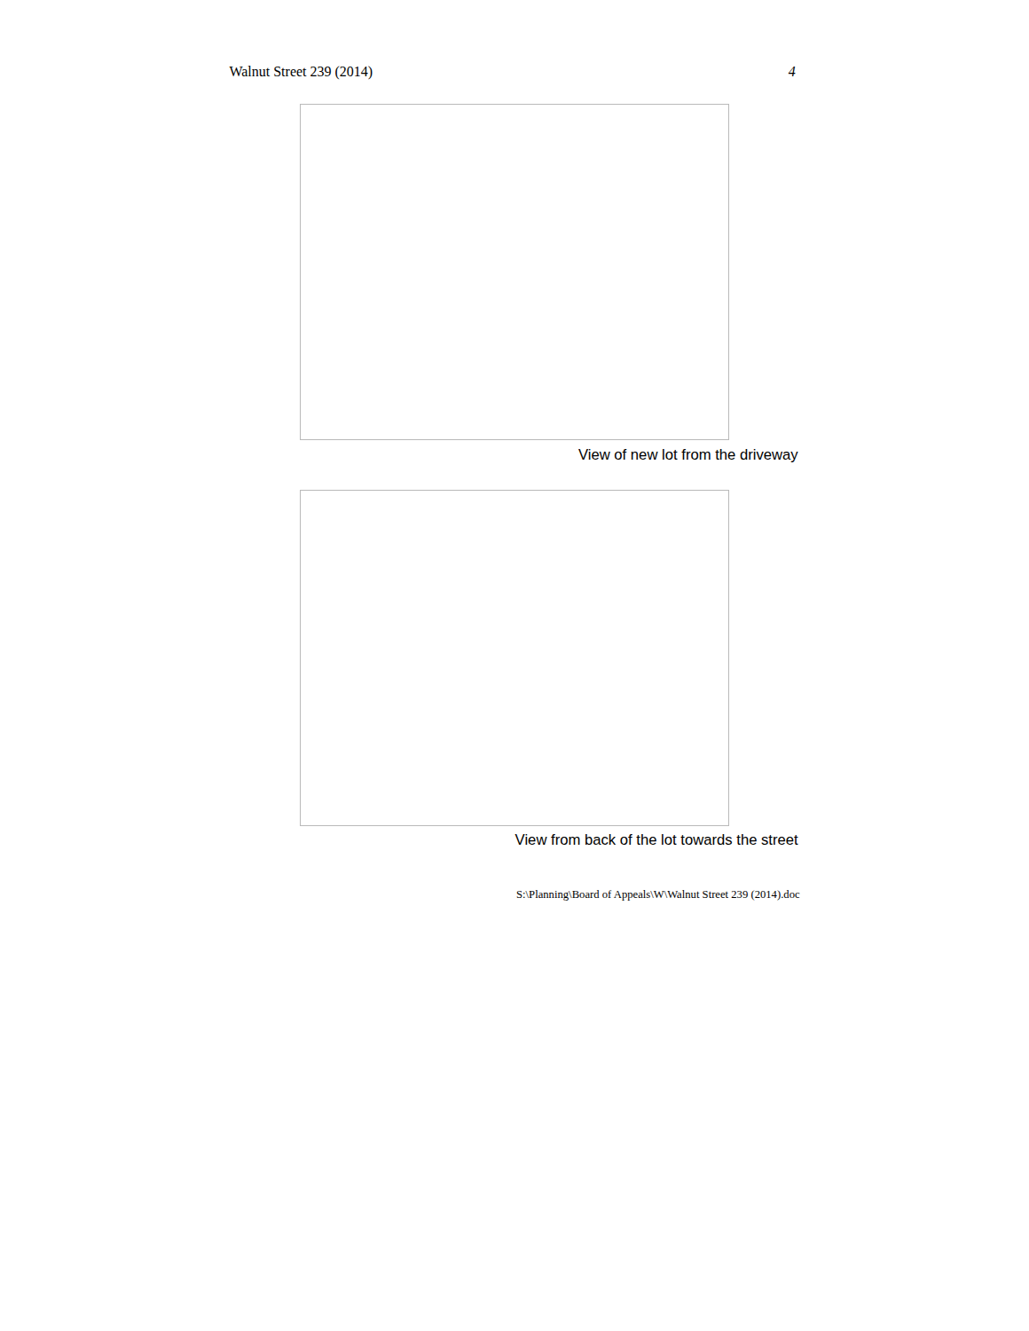Walnut Street 239 (2014)
4
View of new lot from the driveway
View from back of the lot towards the street
S:\Planning\Board of Appeals\W\Walnut Street 239 (2014).doc